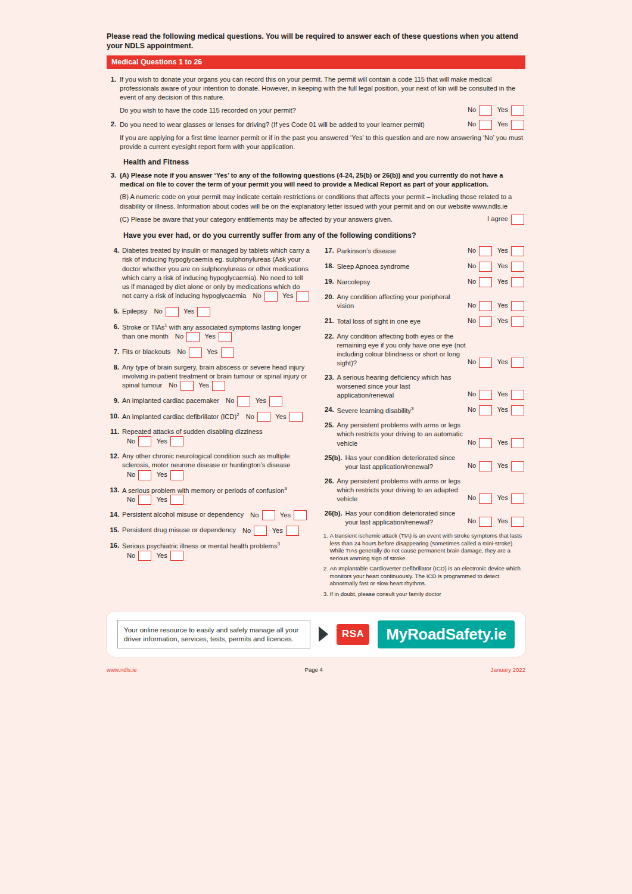Please read the following medical questions. You will be required to answer each of these questions when you attend your NDLS appointment.
Medical Questions 1 to 26
1.
If you wish to donate your organs you can record this on your permit. The permit will contain a code 115 that will make medical professionals aware of your intention to donate. However, in keeping with the full legal position, your next of kin will be consulted in the event of any decision of this nature.
Do you wish to have the code 115 recorded on your permit?
No Yes
2.
Do you need to wear glasses or lenses for driving? (If yes Code 01 will be added to your learner permit)
No Yes
If you are applying for a first time learner permit or if in the past you answered ‘Yes’ to this question and are now answering ‘No’ you must provide a current eyesight report form with your application.
Health and Fitness
3.
(A) Please note if you answer ‘Yes’ to any of the following questions (4-24, 25(b) or 26(b)) and you currently do not have a medical on file to cover the term of your permit you will need to provide a Medical Report as part of your application.
(B) A numeric code on your permit may indicate certain restrictions or conditions that affects your permit – including those related to a disability or illness. Information about codes will be on the explanatory letter issued with your permit and on our website www.ndls.ie
(C) Please be aware that your category entitlements may be affected by your answers given.
I agree
Have you ever had, or do you currently suffer from any of the following conditions?
4.
Diabetes treated by insulin or managed by tablets which carry a risk of inducing hypoglycaemia eg. sulphonylureas (Ask your doctor whether you are on sulphonylureas or other medications which carry a risk of inducing hypoglycaemia). No need to tell us if managed by diet alone or only by medications which do not carry a risk of inducing hypoglycaemia No Yes
5.
Epilepsy No Yes
6.
Stroke or TIAs1 with any associated symptoms lasting longer than one month No Yes
7.
Fits or blackouts No Yes
8.
Any type of brain surgery, brain abscess or severe head injury involving in-patient treatment or brain tumour or spinal injury or spinal tumour No Yes
9.
An implanted cardiac pacemaker No Yes
10.
An implanted cardiac defibrillator (ICD)2 No Yes
11.
Repeated attacks of sudden disabling dizziness No Yes
12.
Any other chronic neurological condition such as multiple sclerosis, motor neurone disease or huntington’s disease No Yes
13.
A serious problem with memory or periods of confusion3 No Yes
14.
Persistent alcohol misuse or dependency No Yes
15.
Persistent drug misuse or dependency No Yes
16.
Serious psychiatric illness or mental health problems3 No Yes
17.
Parkinson’s disease No Yes
18.
Sleep Apnoea syndrome No Yes
19.
Narcolepsy No Yes
20.
Any condition affecting your peripheral vision No Yes
21.
Total loss of sight in one eye No Yes
22.
Any condition affecting both eyes or the remaining eye if you only have one eye (not including colour blindness or short or long sight)? No Yes
23.
A serious hearing deficiency which has worsened since your last application/renewal No Yes
24.
Severe learning disability3 No Yes
25.
Any persistent problems with arms or legs which restricts your driving to an automatic vehicle No Yes
25(b).
Has your condition deteriorated since your last application/renewal? No Yes
26.
Any persistent problems with arms or legs which restricts your driving to an adapted vehicle No Yes
26(b).
Has your condition deteriorated since your last application/renewal? No Yes
A transient ischemic attack (TIA) is an event with stroke symptoms that lasts less than 24 hours before disappearing (sometimes called a mini-stroke). While TIAs generally do not cause permanent brain damage, they are a serious warning sign of stroke.
An Implantable Cardioverter Defibrillator (ICD) is an electronic device which monitors your heart continuously. The ICD is programmed to detect abnormally fast or slow heart rhythms.
If in doubt, please consult your family doctor
Your online resource to easily and safely manage all your driver information, services, tests, permits and licences.
RSA
MyRoadSafety.ie
www.ndls.ie
Page 4
January 2022